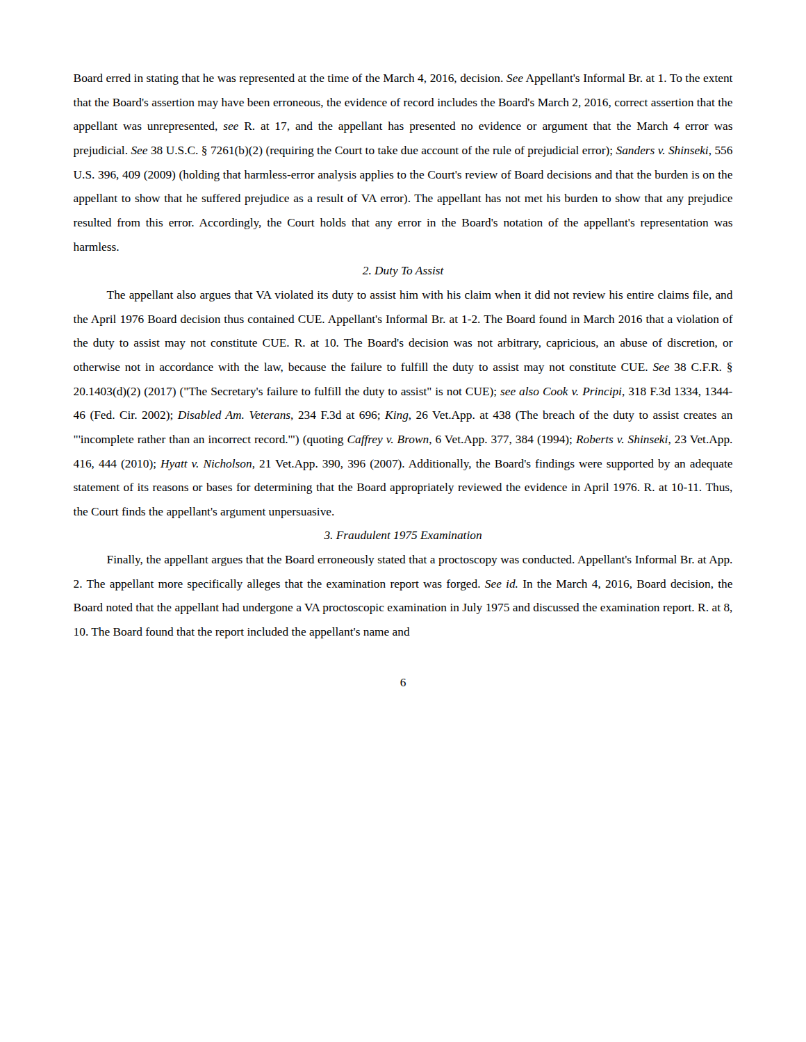Board erred in stating that he was represented at the time of the March 4, 2016, decision. See Appellant's Informal Br. at 1. To the extent that the Board's assertion may have been erroneous, the evidence of record includes the Board's March 2, 2016, correct assertion that the appellant was unrepresented, see R. at 17, and the appellant has presented no evidence or argument that the March 4 error was prejudicial. See 38 U.S.C. § 7261(b)(2) (requiring the Court to take due account of the rule of prejudicial error); Sanders v. Shinseki, 556 U.S. 396, 409 (2009) (holding that harmless-error analysis applies to the Court's review of Board decisions and that the burden is on the appellant to show that he suffered prejudice as a result of VA error). The appellant has not met his burden to show that any prejudice resulted from this error. Accordingly, the Court holds that any error in the Board's notation of the appellant's representation was harmless.
2. Duty To Assist
The appellant also argues that VA violated its duty to assist him with his claim when it did not review his entire claims file, and the April 1976 Board decision thus contained CUE. Appellant's Informal Br. at 1-2. The Board found in March 2016 that a violation of the duty to assist may not constitute CUE. R. at 10. The Board's decision was not arbitrary, capricious, an abuse of discretion, or otherwise not in accordance with the law, because the failure to fulfill the duty to assist may not constitute CUE. See 38 C.F.R. § 20.1403(d)(2) (2017) ("The Secretary's failure to fulfill the duty to assist" is not CUE); see also Cook v. Principi, 318 F.3d 1334, 1344-46 (Fed. Cir. 2002); Disabled Am. Veterans, 234 F.3d at 696; King, 26 Vet.App. at 438 (The breach of the duty to assist creates an "'incomplete rather than an incorrect record.'") (quoting Caffrey v. Brown, 6 Vet.App. 377, 384 (1994); Roberts v. Shinseki, 23 Vet.App. 416, 444 (2010); Hyatt v. Nicholson, 21 Vet.App. 390, 396 (2007). Additionally, the Board's findings were supported by an adequate statement of its reasons or bases for determining that the Board appropriately reviewed the evidence in April 1976. R. at 10-11. Thus, the Court finds the appellant's argument unpersuasive.
3. Fraudulent 1975 Examination
Finally, the appellant argues that the Board erroneously stated that a proctoscopy was conducted. Appellant's Informal Br. at App. 2. The appellant more specifically alleges that the examination report was forged. See id. In the March 4, 2016, Board decision, the Board noted that the appellant had undergone a VA proctoscopic examination in July 1975 and discussed the examination report. R. at 8, 10. The Board found that the report included the appellant's name and
6